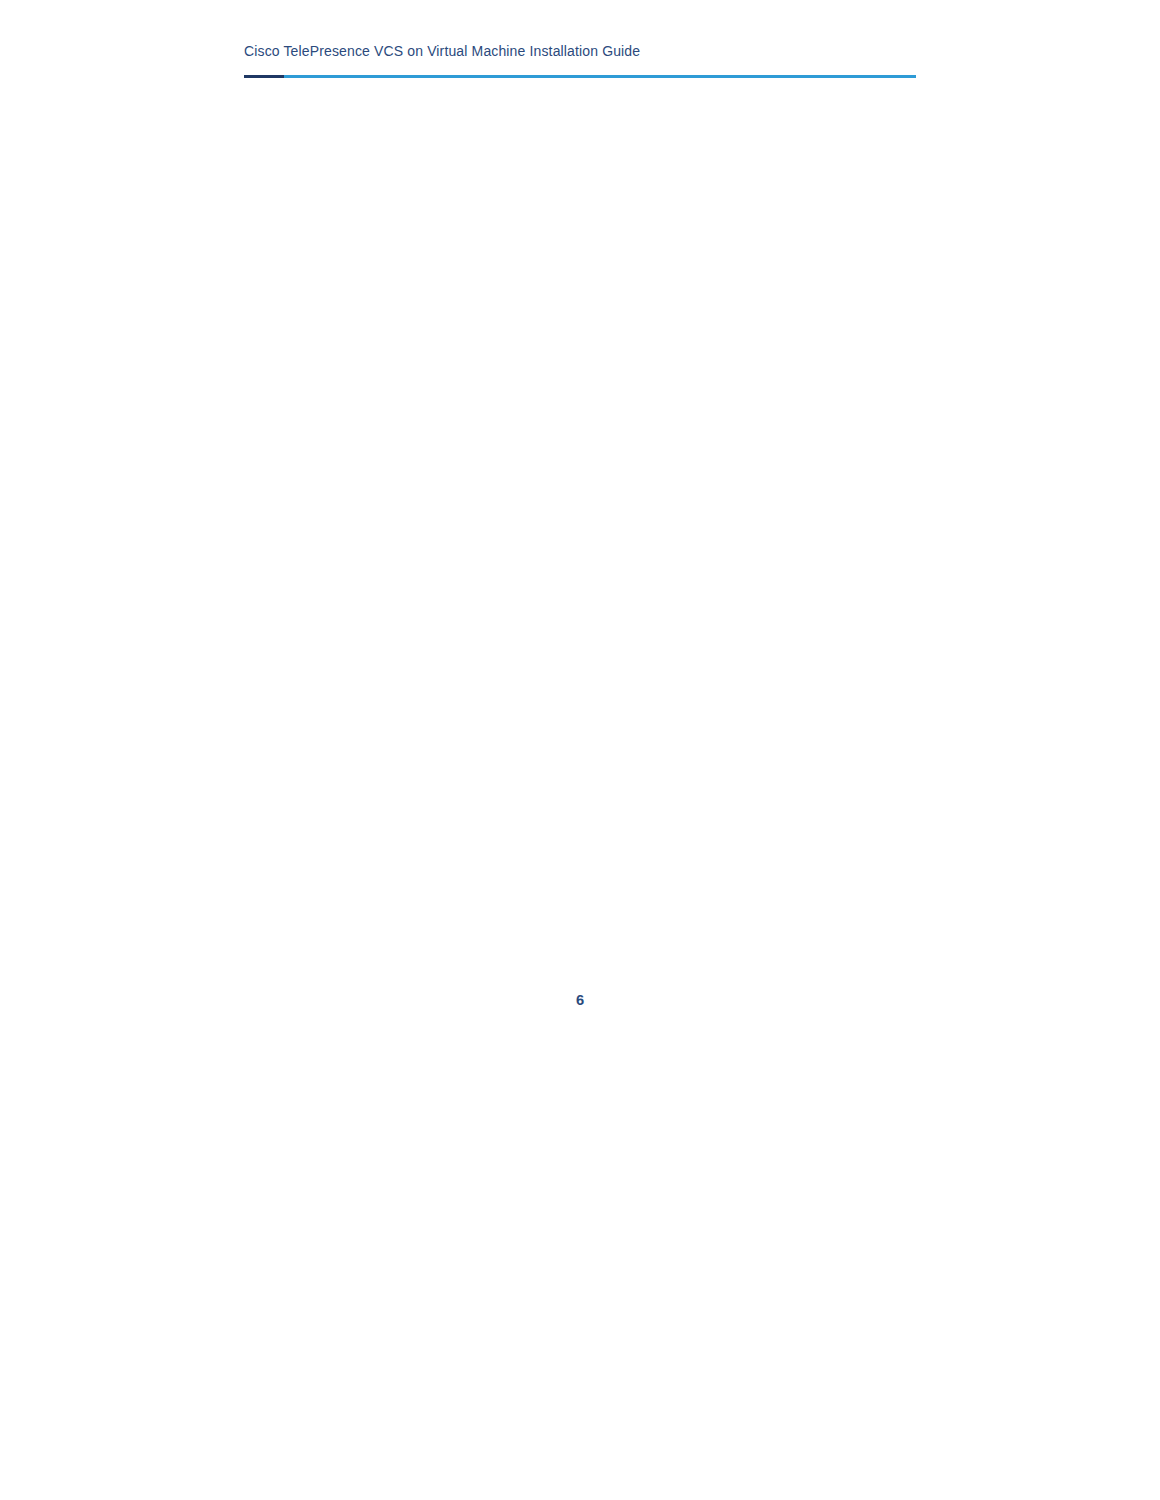Cisco TelePresence VCS on Virtual Machine Installation Guide
6